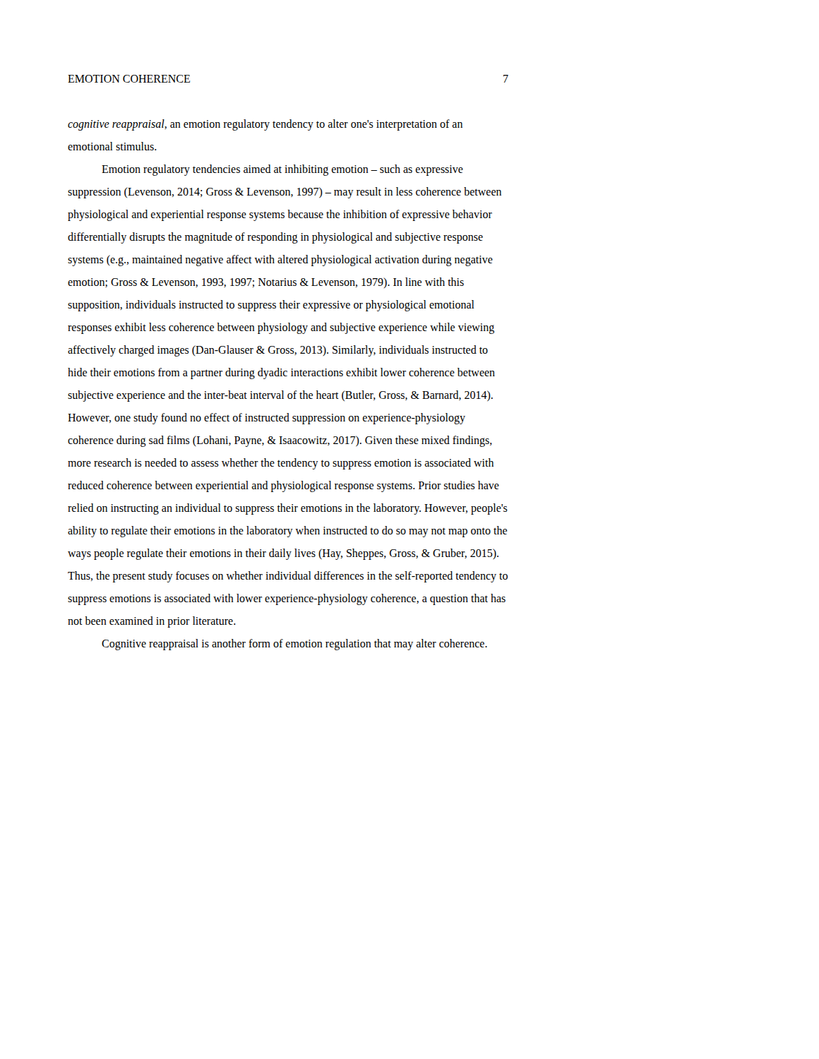Emotion Coherence 7
cognitive reappraisal, an emotion regulatory tendency to alter one's interpretation of an emotional stimulus.
Emotion regulatory tendencies aimed at inhibiting emotion – such as expressive suppression (Levenson, 2014; Gross & Levenson, 1997) – may result in less coherence between physiological and experiential response systems because the inhibition of expressive behavior differentially disrupts the magnitude of responding in physiological and subjective response systems (e.g., maintained negative affect with altered physiological activation during negative emotion; Gross & Levenson, 1993, 1997; Notarius & Levenson, 1979). In line with this supposition, individuals instructed to suppress their expressive or physiological emotional responses exhibit less coherence between physiology and subjective experience while viewing affectively charged images (Dan-Glauser & Gross, 2013). Similarly, individuals instructed to hide their emotions from a partner during dyadic interactions exhibit lower coherence between subjective experience and the inter-beat interval of the heart (Butler, Gross, & Barnard, 2014). However, one study found no effect of instructed suppression on experience-physiology coherence during sad films (Lohani, Payne, & Isaacowitz, 2017). Given these mixed findings, more research is needed to assess whether the tendency to suppress emotion is associated with reduced coherence between experiential and physiological response systems. Prior studies have relied on instructing an individual to suppress their emotions in the laboratory. However, people's ability to regulate their emotions in the laboratory when instructed to do so may not map onto the ways people regulate their emotions in their daily lives (Hay, Sheppes, Gross, & Gruber, 2015). Thus, the present study focuses on whether individual differences in the self-reported tendency to suppress emotions is associated with lower experience-physiology coherence, a question that has not been examined in prior literature.
Cognitive reappraisal is another form of emotion regulation that may alter coherence.